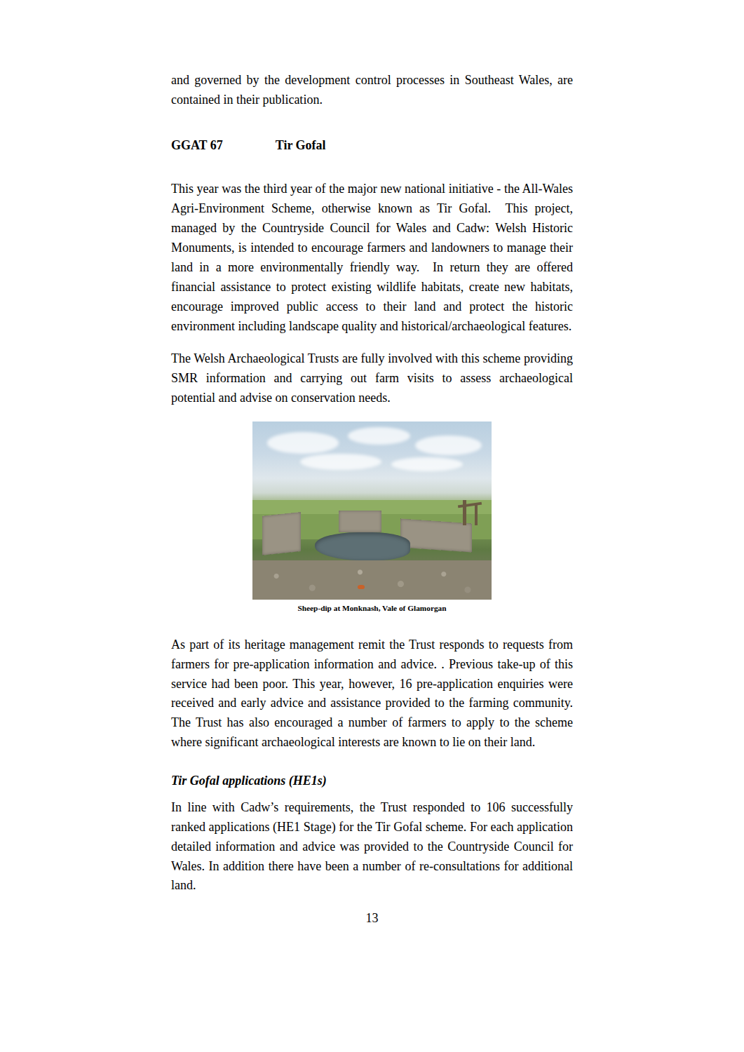and governed by the development control processes in Southeast Wales, are contained in their publication.
GGAT 67 Tir Gofal
This year was the third year of the major new national initiative - the All-Wales Agri-Environment Scheme, otherwise known as Tir Gofal. This project, managed by the Countryside Council for Wales and Cadw: Welsh Historic Monuments, is intended to encourage farmers and landowners to manage their land in a more environmentally friendly way. In return they are offered financial assistance to protect existing wildlife habitats, create new habitats, encourage improved public access to their land and protect the historic environment including landscape quality and historical/archaeological features.
The Welsh Archaeological Trusts are fully involved with this scheme providing SMR information and carrying out farm visits to assess archaeological potential and advise on conservation needs.
Sheep-dip at Monknash, Vale of Glamorgan
As part of its heritage management remit the Trust responds to requests from farmers for pre-application information and advice. . Previous take-up of this service had been poor. This year, however, 16 pre-application enquiries were received and early advice and assistance provided to the farming community. The Trust has also encouraged a number of farmers to apply to the scheme where significant archaeological interests are known to lie on their land.
Tir Gofal applications (HE1s)
In line with Cadw’s requirements, the Trust responded to 106 successfully ranked applications (HE1 Stage) for the Tir Gofal scheme. For each application detailed information and advice was provided to the Countryside Council for Wales. In addition there have been a number of re-consultations for additional land.
13